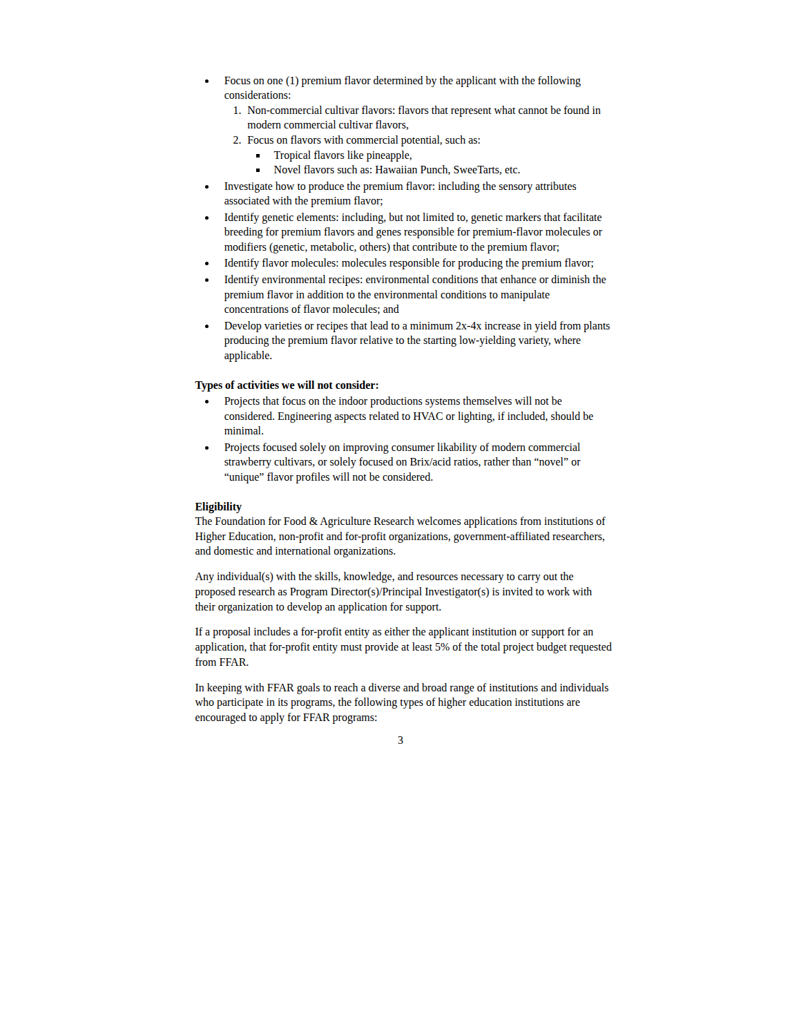Focus on one (1) premium flavor determined by the applicant with the following considerations:
Non-commercial cultivar flavors: flavors that represent what cannot be found in modern commercial cultivar flavors,
Focus on flavors with commercial potential, such as:
Tropical flavors like pineapple,
Novel flavors such as: Hawaiian Punch, SweeTarts, etc.
Investigate how to produce the premium flavor: including the sensory attributes associated with the premium flavor;
Identify genetic elements: including, but not limited to, genetic markers that facilitate breeding for premium flavors and genes responsible for premium-flavor molecules or modifiers (genetic, metabolic, others) that contribute to the premium flavor;
Identify flavor molecules: molecules responsible for producing the premium flavor;
Identify environmental recipes: environmental conditions that enhance or diminish the premium flavor in addition to the environmental conditions to manipulate concentrations of flavor molecules; and
Develop varieties or recipes that lead to a minimum 2x-4x increase in yield from plants producing the premium flavor relative to the starting low-yielding variety, where applicable.
Types of activities we will not consider:
Projects that focus on the indoor productions systems themselves will not be considered. Engineering aspects related to HVAC or lighting, if included, should be minimal.
Projects focused solely on improving consumer likability of modern commercial strawberry cultivars, or solely focused on Brix/acid ratios, rather than “novel” or “unique” flavor profiles will not be considered.
Eligibility
The Foundation for Food & Agriculture Research welcomes applications from institutions of Higher Education, non-profit and for-profit organizations, government-affiliated researchers, and domestic and international organizations.
Any individual(s) with the skills, knowledge, and resources necessary to carry out the proposed research as Program Director(s)/Principal Investigator(s) is invited to work with their organization to develop an application for support.
If a proposal includes a for-profit entity as either the applicant institution or support for an application, that for-profit entity must provide at least 5% of the total project budget requested from FFAR.
In keeping with FFAR goals to reach a diverse and broad range of institutions and individuals who participate in its programs, the following types of higher education institutions are encouraged to apply for FFAR programs:
3